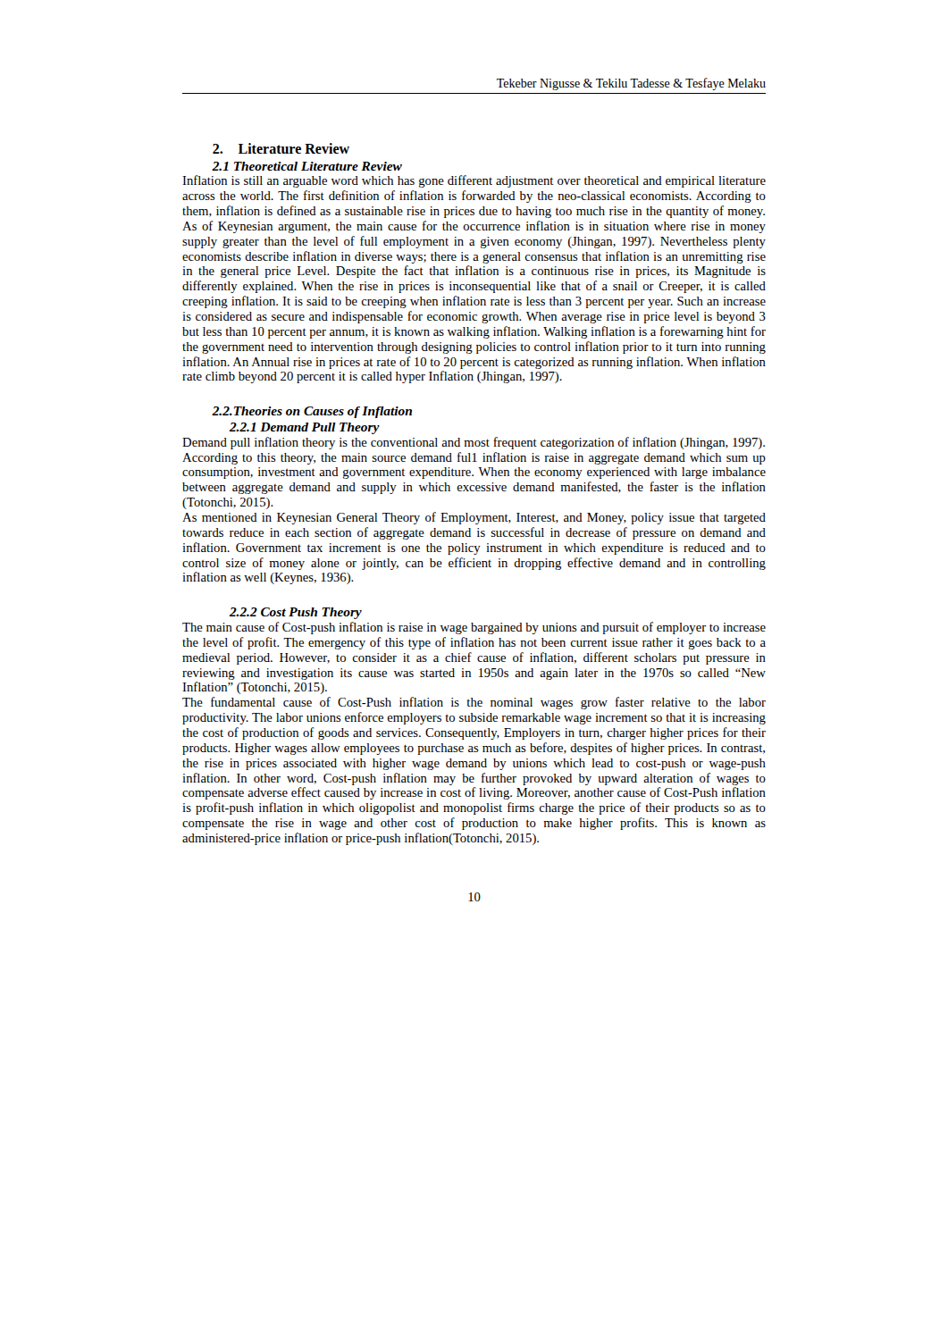Tekeber Nigusse & Tekilu Tadesse & Tesfaye Melaku
2. Literature Review
2.1 Theoretical Literature Review
Inflation is still an arguable word which has gone different adjustment over theoretical and empirical literature across the world. The first definition of inflation is forwarded by the neo-classical economists. According to them, inflation is defined as a sustainable rise in prices due to having too much rise in the quantity of money. As of Keynesian argument, the main cause for the occurrence inflation is in situation where rise in money supply greater than the level of full employment in a given economy (Jhingan, 1997). Nevertheless plenty economists describe inflation in diverse ways; there is a general consensus that inflation is an unremitting rise in the general price Level. Despite the fact that inflation is a continuous rise in prices, its Magnitude is differently explained. When the rise in prices is inconsequential like that of a snail or Creeper, it is called creeping inflation. It is said to be creeping when inflation rate is less than 3 percent per year. Such an increase is considered as secure and indispensable for economic growth. When average rise in price level is beyond 3 but less than 10 percent per annum, it is known as walking inflation. Walking inflation is a forewarning hint for the government need to intervention through designing policies to control inflation prior to it turn into running inflation. An Annual rise in prices at rate of 10 to 20 percent is categorized as running inflation. When inflation rate climb beyond 20 percent it is called hyper Inflation (Jhingan, 1997).
2.2.Theories on Causes of Inflation
2.2.1 Demand Pull Theory
Demand pull inflation theory is the conventional and most frequent categorization of inflation (Jhingan, 1997). According to this theory, the main source demand ful1 inflation is raise in aggregate demand which sum up consumption, investment and government expenditure. When the economy experienced with large imbalance between aggregate demand and supply in which excessive demand manifested, the faster is the inflation (Totonchi, 2015).
As mentioned in Keynesian General Theory of Employment, Interest, and Money, policy issue that targeted towards reduce in each section of aggregate demand is successful in decrease of pressure on demand and inflation. Government tax increment is one the policy instrument in which expenditure is reduced and to control size of money alone or jointly, can be efficient in dropping effective demand and in controlling inflation as well (Keynes, 1936).
2.2.2 Cost Push Theory
The main cause of Cost-push inflation is raise in wage bargained by unions and pursuit of employer to increase the level of profit. The emergency of this type of inflation has not been current issue rather it goes back to a medieval period. However, to consider it as a chief cause of inflation, different scholars put pressure in reviewing and investigation its cause was started in 1950s and again later in the 1970s so called “New Inflation” (Totonchi, 2015).
The fundamental cause of Cost-Push inflation is the nominal wages grow faster relative to the labor productivity. The labor unions enforce employers to subside remarkable wage increment so that it is increasing the cost of production of goods and services. Consequently, Employers in turn, charger higher prices for their products. Higher wages allow employees to purchase as much as before, despites of higher prices. In contrast, the rise in prices associated with higher wage demand by unions which lead to cost-push or wage-push inflation. In other word, Cost-push inflation may be further provoked by upward alteration of wages to compensate adverse effect caused by increase in cost of living. Moreover, another cause of Cost-Push inflation is profit-push inflation in which oligopolist and monopolist firms charge the price of their products so as to compensate the rise in wage and other cost of production to make higher profits. This is known as administered-price inflation or price-push inflation(Totonchi, 2015).
10